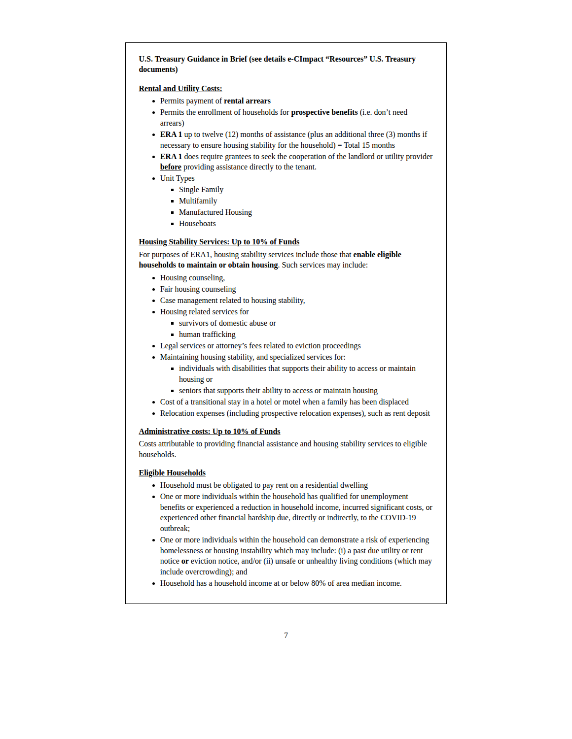U.S. Treasury Guidance in Brief (see details e-CImpact “Resources” U.S. Treasury documents)
Rental and Utility Costs:
Permits payment of rental arrears
Permits the enrollment of households for prospective benefits (i.e. don’t need arrears)
ERA 1 up to twelve (12) months of assistance (plus an additional three (3) months if necessary to ensure housing stability for the household) = Total 15 months
ERA 1 does require grantees to seek the cooperation of the landlord or utility provider before providing assistance directly to the tenant.
Unit Types
Single Family
Multifamily
Manufactured Housing
Houseboats
Housing Stability Services: Up to 10% of Funds
For purposes of ERA1, housing stability services include those that enable eligible households to maintain or obtain housing. Such services may include:
Housing counseling,
Fair housing counseling
Case management related to housing stability,
Housing related services for
survivors of domestic abuse or
human trafficking
Legal services or attorney’s fees related to eviction proceedings
Maintaining housing stability, and specialized services for:
individuals with disabilities that supports their ability to access or maintain housing or
seniors that supports their ability to access or maintain housing
Cost of a transitional stay in a hotel or motel when a family has been displaced
Relocation expenses (including prospective relocation expenses), such as rent deposit
Administrative costs: Up to 10% of Funds
Costs attributable to providing financial assistance and housing stability services to eligible households.
Eligible Households
Household must be obligated to pay rent on a residential dwelling
One or more individuals within the household has qualified for unemployment benefits or experienced a reduction in household income, incurred significant costs, or experienced other financial hardship due, directly or indirectly, to the COVID-19 outbreak;
One or more individuals within the household can demonstrate a risk of experiencing homelessness or housing instability which may include: (i) a past due utility or rent notice or eviction notice, and/or (ii) unsafe or unhealthy living conditions (which may include overcrowding); and
Household has a household income at or below 80% of area median income.
7